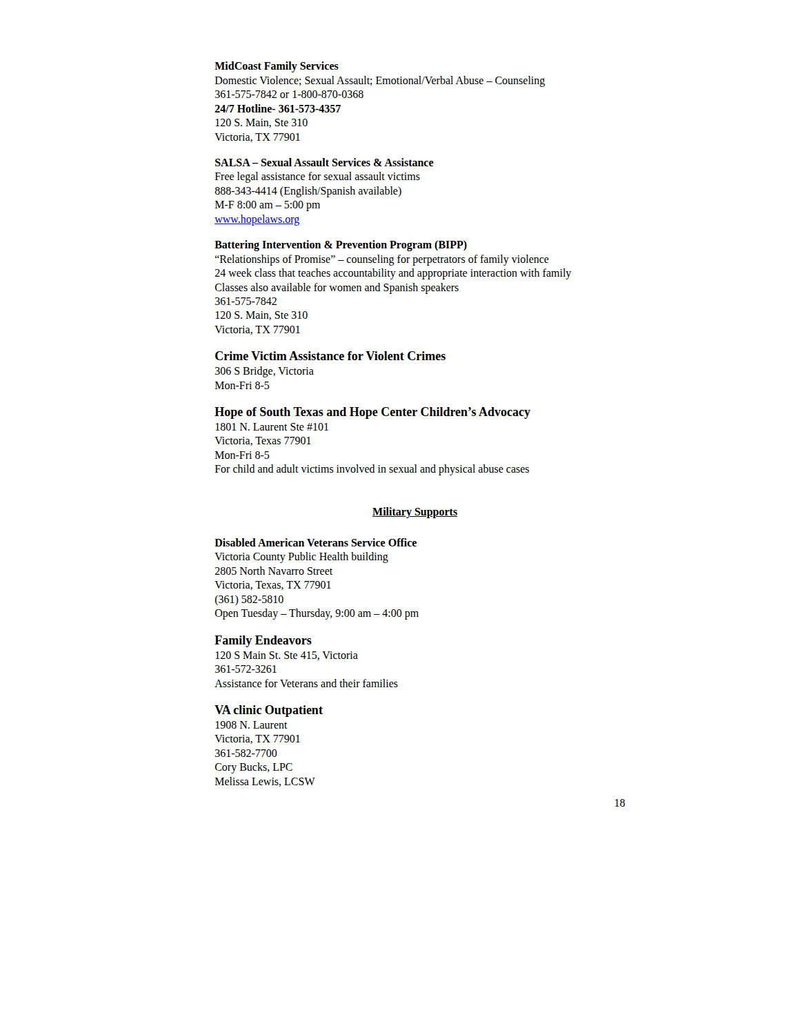MidCoast Family Services
Domestic Violence; Sexual Assault; Emotional/Verbal Abuse – Counseling
361-575-7842 or 1-800-870-0368
24/7 Hotline- 361-573-4357
120 S. Main, Ste 310
Victoria, TX 77901
SALSA – Sexual Assault Services & Assistance
Free legal assistance for sexual assault victims
888-343-4414 (English/Spanish available)
M-F 8:00 am – 5:00 pm
www.hopelaws.org
Battering Intervention & Prevention Program (BIPP)
“Relationships of Promise” – counseling for perpetrators of family violence
24 week class that teaches accountability and appropriate interaction with family
Classes also available for women and Spanish speakers
361-575-7842
120 S. Main, Ste 310
Victoria, TX 77901
Crime Victim Assistance for Violent Crimes
306 S Bridge, Victoria
Mon-Fri 8-5
Hope of South Texas and Hope Center Children’s Advocacy
1801 N. Laurent Ste #101
Victoria, Texas 77901
Mon-Fri 8-5
For child and adult victims involved in sexual and physical abuse cases
Military Supports
Disabled American Veterans Service Office
Victoria County Public Health building
2805 North Navarro Street
Victoria, Texas, TX 77901
(361) 582-5810
Open Tuesday – Thursday, 9:00 am – 4:00 pm
Family Endeavors
120 S Main St. Ste 415, Victoria
361-572-3261
Assistance for Veterans and their families
VA clinic Outpatient
1908 N. Laurent
Victoria, TX 77901
361-582-7700
Cory Bucks, LPC
Melissa Lewis, LCSW
18